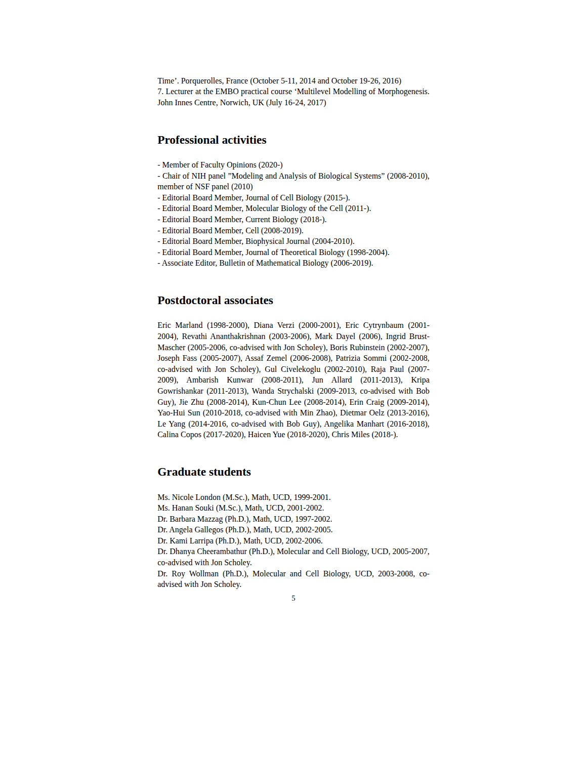Time’. Porquerolles, France (October 5-11, 2014 and October 19-26, 2016)
7. Lecturer at the EMBO practical course ‘Multilevel Modelling of Morphogenesis. John Innes Centre, Norwich, UK (July 16-24, 2017)
Professional activities
- Member of Faculty Opinions (2020-)
- Chair of NIH panel ”Modeling and Analysis of Biological Systems” (2008-2010), member of NSF panel (2010)
- Editorial Board Member, Journal of Cell Biology (2015-).
- Editorial Board Member, Molecular Biology of the Cell (2011-).
- Editorial Board Member, Current Biology (2018-).
- Editorial Board Member, Cell (2008-2019).
- Editorial Board Member, Biophysical Journal (2004-2010).
- Editorial Board Member, Journal of Theoretical Biology (1998-2004).
- Associate Editor, Bulletin of Mathematical Biology (2006-2019).
Postdoctoral associates
Eric Marland (1998-2000), Diana Verzi (2000-2001), Eric Cytrynbaum (2001-2004), Revathi Ananthakrishnan (2003-2006), Mark Dayel (2006), Ingrid Brust-Mascher (2005-2006, co-advised with Jon Scholey), Boris Rubinstein (2002-2007), Joseph Fass (2005-2007), Assaf Zemel (2006-2008), Patrizia Sommi (2002-2008, co-advised with Jon Scholey), Gul Civelekoglu (2002-2010), Raja Paul (2007-2009), Ambarish Kunwar (2008-2011), Jun Allard (2011-2013), Kripa Gowrishankar (2011-2013), Wanda Strychalski (2009-2013, co-advised with Bob Guy), Jie Zhu (2008-2014), Kun-Chun Lee (2008-2014), Erin Craig (2009-2014), Yao-Hui Sun (2010-2018, co-advised with Min Zhao), Dietmar Oelz (2013-2016), Le Yang (2014-2016, co-advised with Bob Guy), Angelika Manhart (2016-2018), Calina Copos (2017-2020), Haicen Yue (2018-2020), Chris Miles (2018-).
Graduate students
Ms. Nicole London (M.Sc.), Math, UCD, 1999-2001.
Ms. Hanan Souki (M.Sc.), Math, UCD, 2001-2002.
Dr. Barbara Mazzag (Ph.D.), Math, UCD, 1997-2002.
Dr. Angela Gallegos (Ph.D.), Math, UCD, 2002-2005.
Dr. Kami Larripa (Ph.D.), Math, UCD, 2002-2006.
Dr. Dhanya Cheerambathur (Ph.D.), Molecular and Cell Biology, UCD, 2005-2007, co-advised with Jon Scholey.
Dr. Roy Wollman (Ph.D.), Molecular and Cell Biology, UCD, 2003-2008, co-advised with Jon Scholey.
5